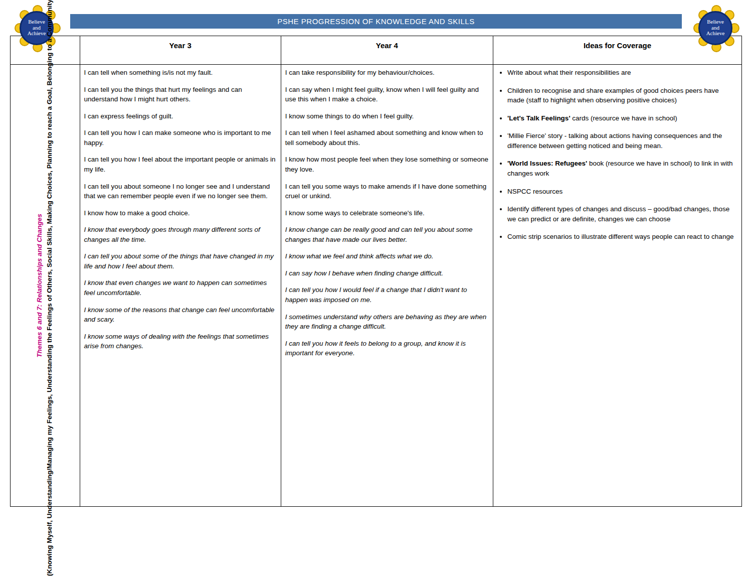Believe and Achieve
Believe and Achieve
PSHE PROGRESSION OF KNOWLEDGE AND SKILLS
| | Year 3 | Year 4 | Ideas for Coverage |
| --- | --- | --- | --- |
| Themes 6 and 7: Relationships and Changes (Knowing Myself, Understanding/Managing my Feelings, Understanding the Feelings of Others, Social Skills, Making Choices, Planning to reach a Goal, Belonging to a Community). | I can tell when something is/is not my fault. I can tell you the things that hurt my feelings and can understand how I might hurt others. I can express feelings of guilt. I can tell you how I can make someone who is important to me happy. I can tell you how I feel about the important people or animals in my life. I can tell you about someone I no longer see and I understand that we can remember people even if we no longer see them. I know how to make a good choice. I know that everybody goes through many different sorts of changes all the time. I can tell you about some of the things that have changed in my life and how I feel about them. I know that even changes we want to happen can sometimes feel uncomfortable. I know some of the reasons that change can feel uncomfortable and scary. I know some ways of dealing with the feelings that sometimes arise from changes. | I can take responsibility for my behaviour/choices. I can say when I might feel guilty, know when I will feel guilty and use this when I make a choice. I know some things to do when I feel guilty. I can tell when I feel ashamed about something and know when to tell somebody about this. I know how most people feel when they lose something or someone they love. I can tell you some ways to make amends if I have done something cruel or unkind. I know some ways to celebrate someone's life. I know change can be really good and can tell you about some changes that have made our lives better. I know what we feel and think affects what we do. I can say how I behave when finding change difficult. I can tell you how I would feel if a change that I didn't want to happen was imposed on me. I sometimes understand why others are behaving as they are when they are finding a change difficult. I can tell you how it feels to belong to a group, and know it is important for everyone. | Write about what their responsibilities are Children to recognise and share examples of good choices peers have made (staff to highlight when observing positive choices) 'Let's Talk Feelings' cards (resource we have in school) 'Millie Fierce' story - talking about actions having consequences and the difference between getting noticed and being mean. 'World Issues: Refugees' book (resource we have in school) to link in with changes work NSPCC resources Identify different types of changes and discuss – good/bad changes, those we can predict or are definite, changes we can choose Comic strip scenarios to illustrate different ways people can react to change |